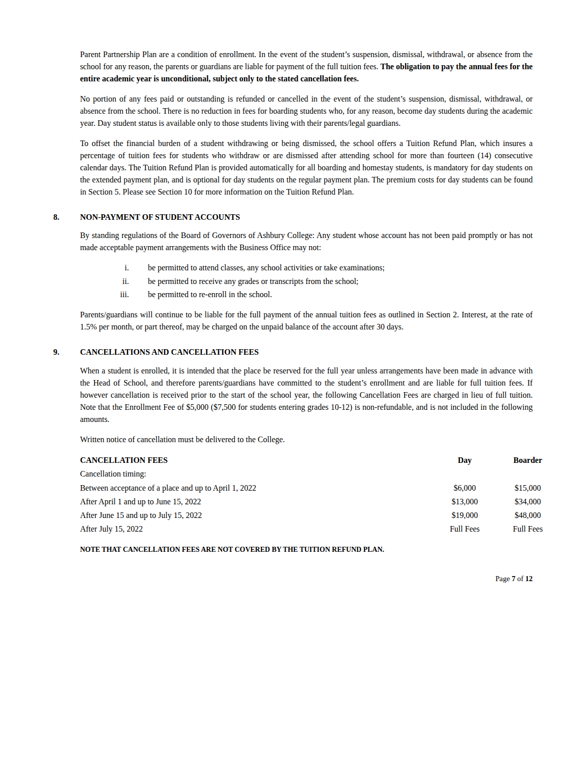Parent Partnership Plan are a condition of enrollment. In the event of the student’s suspension, dismissal, withdrawal, or absence from the school for any reason, the parents or guardians are liable for payment of the full tuition fees. The obligation to pay the annual fees for the entire academic year is unconditional, subject only to the stated cancellation fees.
No portion of any fees paid or outstanding is refunded or cancelled in the event of the student’s suspension, dismissal, withdrawal, or absence from the school. There is no reduction in fees for boarding students who, for any reason, become day students during the academic year. Day student status is available only to those students living with their parents/legal guardians.
To offset the financial burden of a student withdrawing or being dismissed, the school offers a Tuition Refund Plan, which insures a percentage of tuition fees for students who withdraw or are dismissed after attending school for more than fourteen (14) consecutive calendar days. The Tuition Refund Plan is provided automatically for all boarding and homestay students, is mandatory for day students on the extended payment plan, and is optional for day students on the regular payment plan. The premium costs for day students can be found in Section 5. Please see Section 10 for more information on the Tuition Refund Plan.
8. Non-Payment of Student Accounts
By standing regulations of the Board of Governors of Ashbury College: Any student whose account has not been paid promptly or has not made acceptable payment arrangements with the Business Office may not:
be permitted to attend classes, any school activities or take examinations;
be permitted to receive any grades or transcripts from the school;
be permitted to re-enroll in the school.
Parents/guardians will continue to be liable for the full payment of the annual tuition fees as outlined in Section 2. Interest, at the rate of 1.5% per month, or part thereof, may be charged on the unpaid balance of the account after 30 days.
9. Cancellations and Cancellation Fees
When a student is enrolled, it is intended that the place be reserved for the full year unless arrangements have been made in advance with the Head of School, and therefore parents/guardians have committed to the student’s enrollment and are liable for full tuition fees. If however cancellation is received prior to the start of the school year, the following Cancellation Fees are charged in lieu of full tuition. Note that the Enrollment Fee of $5,000 ($7,500 for students entering grades 10-12) is non-refundable, and is not included in the following amounts.
Written notice of cancellation must be delivered to the College.
| CANCELLATION FEES | Day | Boarder |
| --- | --- | --- |
| Cancellation timing: | | |
| Between acceptance of a place and up to April 1, 2022 | $6,000 | $15,000 |
| After April 1 and up to June 15, 2022 | $13,000 | $34,000 |
| After June 15 and up to July 15, 2022 | $19,000 | $48,000 |
| After July 15, 2022 | Full Fees | Full Fees |
Note that cancellation fees are not covered by the Tuition Refund Plan.
Page 7 of 12